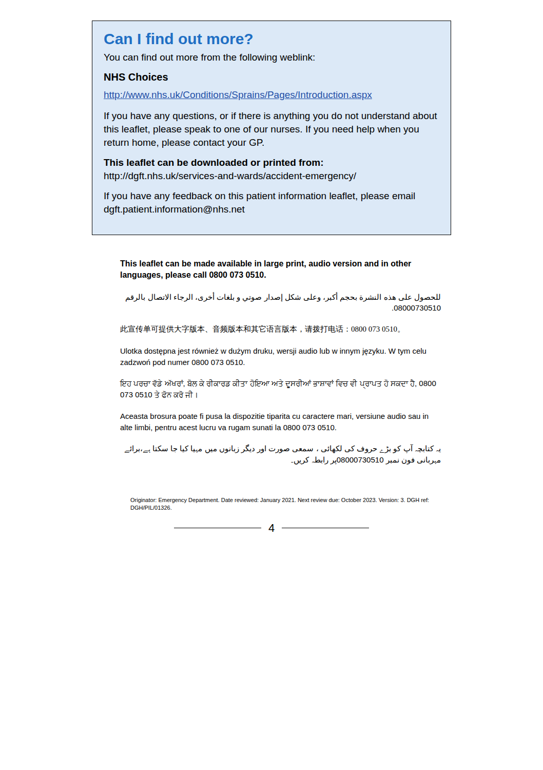Can I find out more?
You can find out more from the following weblink:
NHS Choices
http://www.nhs.uk/Conditions/Sprains/Pages/Introduction.aspx
If you have any questions, or if there is anything you do not understand about this leaflet, please speak to one of our nurses. If you need help when you return home, please contact your GP.
This leaflet can be downloaded or printed from:
http://dgft.nhs.uk/services-and-wards/accident-emergency/
If you have any feedback on this patient information leaflet, please email dgft.patient.information@nhs.net
This leaflet can be made available in large print, audio version and in other languages, please call 0800 073 0510.
للحصول على هذه النشرة بحجم أكبر، وعلى شكل إصدار صوتي و بلغات أخرى، الرجاء الاتصال بالرقم 08000730510.
此宣传单可提供大字版本、音频版本和其它语言版本，请拨打电话：0800 073 0510。
Ulotka dostępna jest również w dużym druku, wersji audio lub w innym języku. W tym celu zadzwoń pod numer 0800 073 0510.
ਇਹ ਪਰਚਾ ਵੱਡੇ ਅੱਖਰਾਂ, ਬੋਲ ਕੇ ਰੀਕਾਰਡ ਕੀਤਾ ਹੋਇਆ ਅਤੇ ਦੂਸਰੀਆਂ ਭਾਸ਼ਾਵਾਂ ਵਿਚ ਵੀ ਪ੍ਰਾਪਤ ਹੋ ਸਕਦਾ ਹੈ, 0800 073 0510 ਤੇ ਫੋਨ ਕਰੋ ਜੀ।
Aceasta brosura poate fi pusa la dispozitie tiparita cu caractere mari, versiune audio sau in alte limbi, pentru acest lucru va rugam sunati la 0800 073 0510.
یہ کتابچہ آپ کو بڑے حروف کی لکھائی ، سمعی صورت اور دیگر زبانوں میں مہیا کیا جا سکتا ہے،برائے مہربانی فون نمبر 08000730510پر رابطہ کریں۔
Originator: Emergency Department. Date reviewed: January 2021. Next review due: October 2023. Version: 3. DGH ref: DGH/PIL/01326.
4